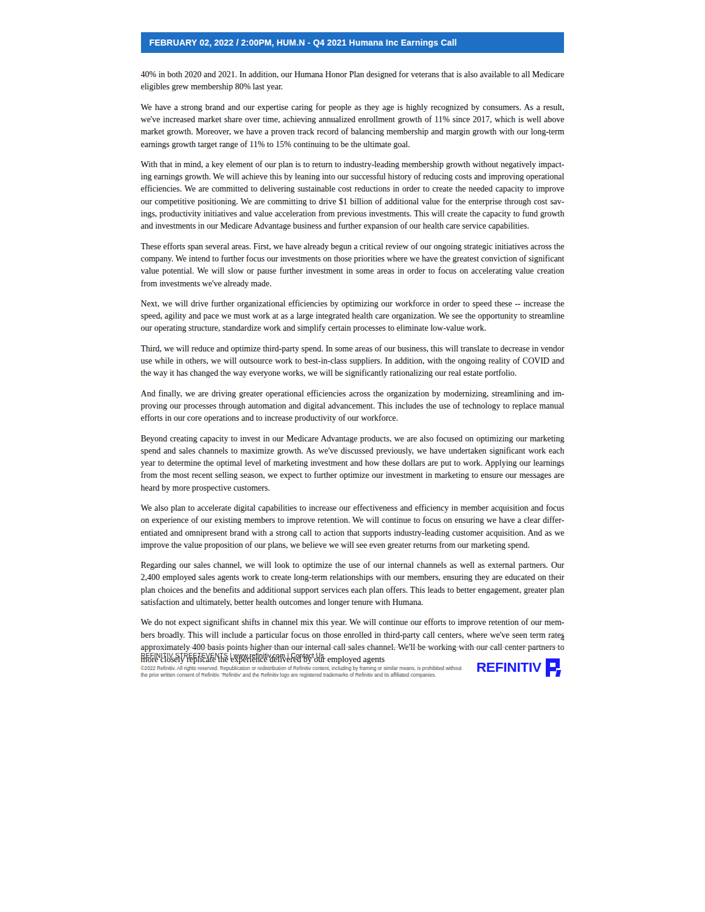FEBRUARY 02, 2022 / 2:00PM, HUM.N - Q4 2021 Humana Inc Earnings Call
40% in both 2020 and 2021. In addition, our Humana Honor Plan designed for veterans that is also available to all Medicare eligibles grew membership 80% last year.
We have a strong brand and our expertise caring for people as they age is highly recognized by consumers. As a result, we've increased market share over time, achieving annualized enrollment growth of 11% since 2017, which is well above market growth. Moreover, we have a proven track record of balancing membership and margin growth with our long-term earnings growth target range of 11% to 15% continuing to be the ultimate goal.
With that in mind, a key element of our plan is to return to industry-leading membership growth without negatively impacting earnings growth. We will achieve this by leaning into our successful history of reducing costs and improving operational efficiencies. We are committed to delivering sustainable cost reductions in order to create the needed capacity to improve our competitive positioning. We are committing to drive $1 billion of additional value for the enterprise through cost savings, productivity initiatives and value acceleration from previous investments. This will create the capacity to fund growth and investments in our Medicare Advantage business and further expansion of our health care service capabilities.
These efforts span several areas. First, we have already begun a critical review of our ongoing strategic initiatives across the company. We intend to further focus our investments on those priorities where we have the greatest conviction of significant value potential. We will slow or pause further investment in some areas in order to focus on accelerating value creation from investments we've already made.
Next, we will drive further organizational efficiencies by optimizing our workforce in order to speed these -- increase the speed, agility and pace we must work at as a large integrated health care organization. We see the opportunity to streamline our operating structure, standardize work and simplify certain processes to eliminate low-value work.
Third, we will reduce and optimize third-party spend. In some areas of our business, this will translate to decrease in vendor use while in others, we will outsource work to best-in-class suppliers. In addition, with the ongoing reality of COVID and the way it has changed the way everyone works, we will be significantly rationalizing our real estate portfolio.
And finally, we are driving greater operational efficiencies across the organization by modernizing, streamlining and improving our processes through automation and digital advancement. This includes the use of technology to replace manual efforts in our core operations and to increase productivity of our workforce.
Beyond creating capacity to invest in our Medicare Advantage products, we are also focused on optimizing our marketing spend and sales channels to maximize growth. As we've discussed previously, we have undertaken significant work each year to determine the optimal level of marketing investment and how these dollars are put to work. Applying our learnings from the most recent selling season, we expect to further optimize our investment in marketing to ensure our messages are heard by more prospective customers.
We also plan to accelerate digital capabilities to increase our effectiveness and efficiency in member acquisition and focus on experience of our existing members to improve retention. We will continue to focus on ensuring we have a clear differentiated and omnipresent brand with a strong call to action that supports industry-leading customer acquisition. And as we improve the value proposition of our plans, we believe we will see even greater returns from our marketing spend.
Regarding our sales channel, we will look to optimize the use of our internal channels as well as external partners. Our 2,400 employed sales agents work to create long-term relationships with our members, ensuring they are educated on their plan choices and the benefits and additional support services each plan offers. This leads to better engagement, greater plan satisfaction and ultimately, better health outcomes and longer tenure with Humana.
We do not expect significant shifts in channel mix this year. We will continue our efforts to improve retention of our members broadly. This will include a particular focus on those enrolled in third-party call centers, where we've seen term rates approximately 400 basis points higher than our internal call sales channel. We'll be working with our call center partners to more closely replicate the experience delivered by our employed agents
4
REFINITIV STREETEVENTS | www.refinitiv.com | Contact Us
©2022 Refinitiv. All rights reserved. Republication or redistribution of Refinitiv content, including by framing or similar means, is prohibited without the prior written consent of Refinitiv. 'Refinitiv' and the Refinitiv logo are registered trademarks of Refinitiv and its affiliated companies.
REFINITIV